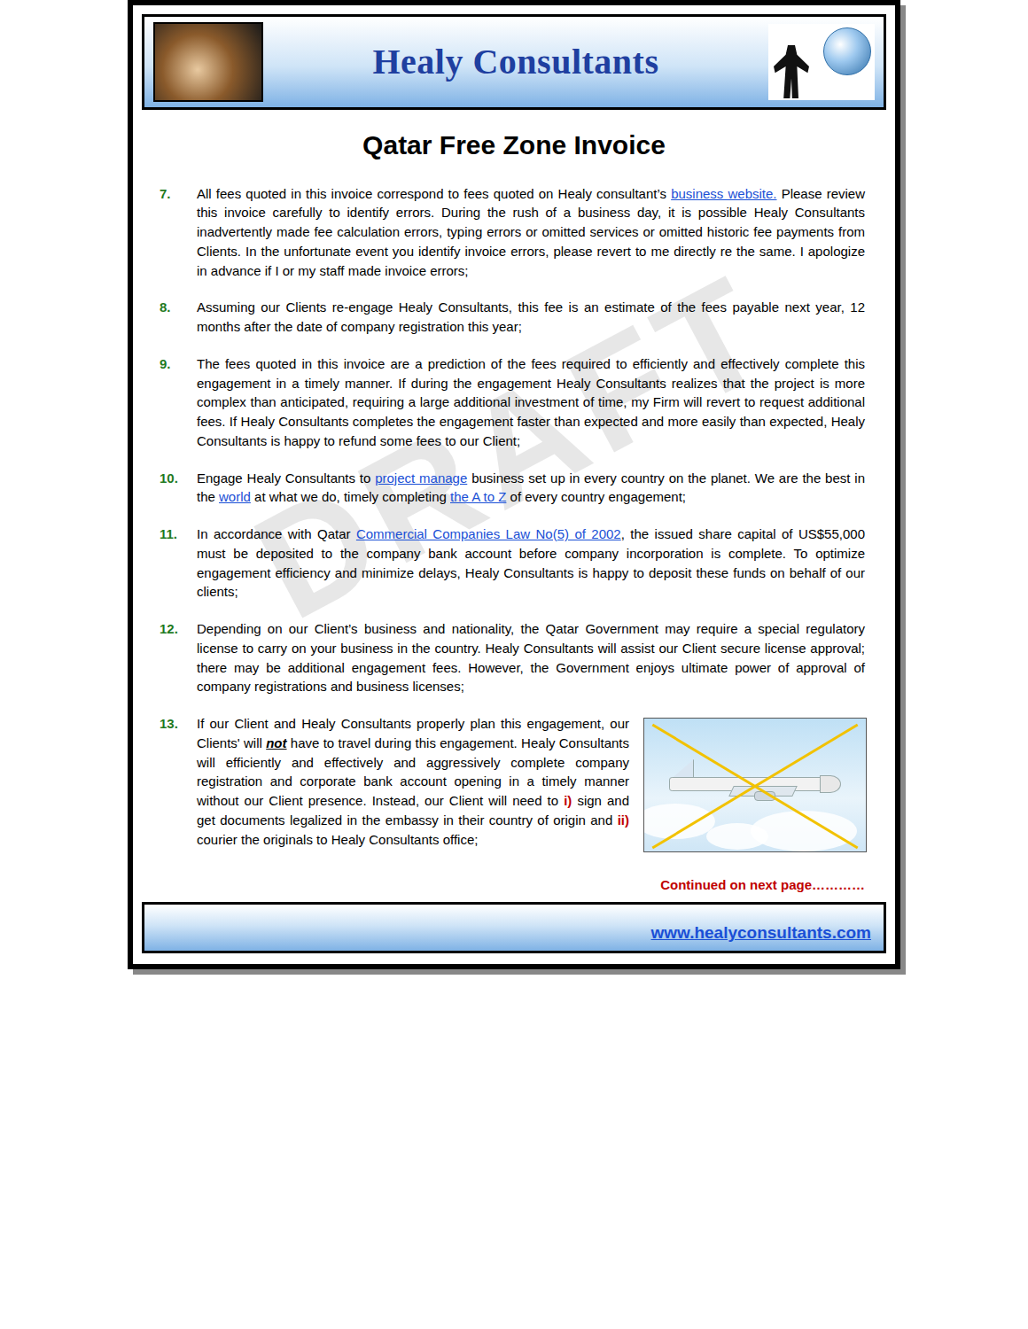Healy Consultants
Qatar Free Zone Invoice
DRAFT
All fees quoted in this invoice correspond to fees quoted on Healy consultant’s business website. Please review this invoice carefully to identify errors. During the rush of a business day, it is possible Healy Consultants inadvertently made fee calculation errors, typing errors or omitted services or omitted historic fee payments from Clients. In the unfortunate event you identify invoice errors, please revert to me directly re the same. I apologize in advance if I or my staff made invoice errors;
Assuming our Clients re-engage Healy Consultants, this fee is an estimate of the fees payable next year, 12 months after the date of company registration this year;
The fees quoted in this invoice are a prediction of the fees required to efficiently and effectively complete this engagement in a timely manner. If during the engagement Healy Consultants realizes that the project is more complex than anticipated, requiring a large additional investment of time, my Firm will revert to request additional fees. If Healy Consultants completes the engagement faster than expected and more easily than expected, Healy Consultants is happy to refund some fees to our Client;
Engage Healy Consultants to project manage business set up in every country on the planet. We are the best in the world at what we do, timely completing the A to Z of every country engagement;
In accordance with Qatar Commercial Companies Law No(5) of 2002, the issued share capital of US$55,000 must be deposited to the company bank account before company incorporation is complete. To optimize engagement efficiency and minimize delays, Healy Consultants is happy to deposit these funds on behalf of our clients;
Depending on our Client’s business and nationality, the Qatar Government may require a special regulatory license to carry on your business in the country. Healy Consultants will assist our Client secure license approval; there may be additional engagement fees. However, the Government enjoys ultimate power of approval of company registrations and business licenses;
If our Client and Healy Consultants properly plan this engagement, our Clients' will not have to travel during this engagement. Healy Consultants will efficiently and effectively and aggressively complete company registration and corporate bank account opening in a timely manner without our Client presence. Instead, our Client will need to i) sign and get documents legalized in the embassy in their country of origin and ii) courier the originals to Healy Consultants office;
Continued on next page…………
www.healyconsultants.com